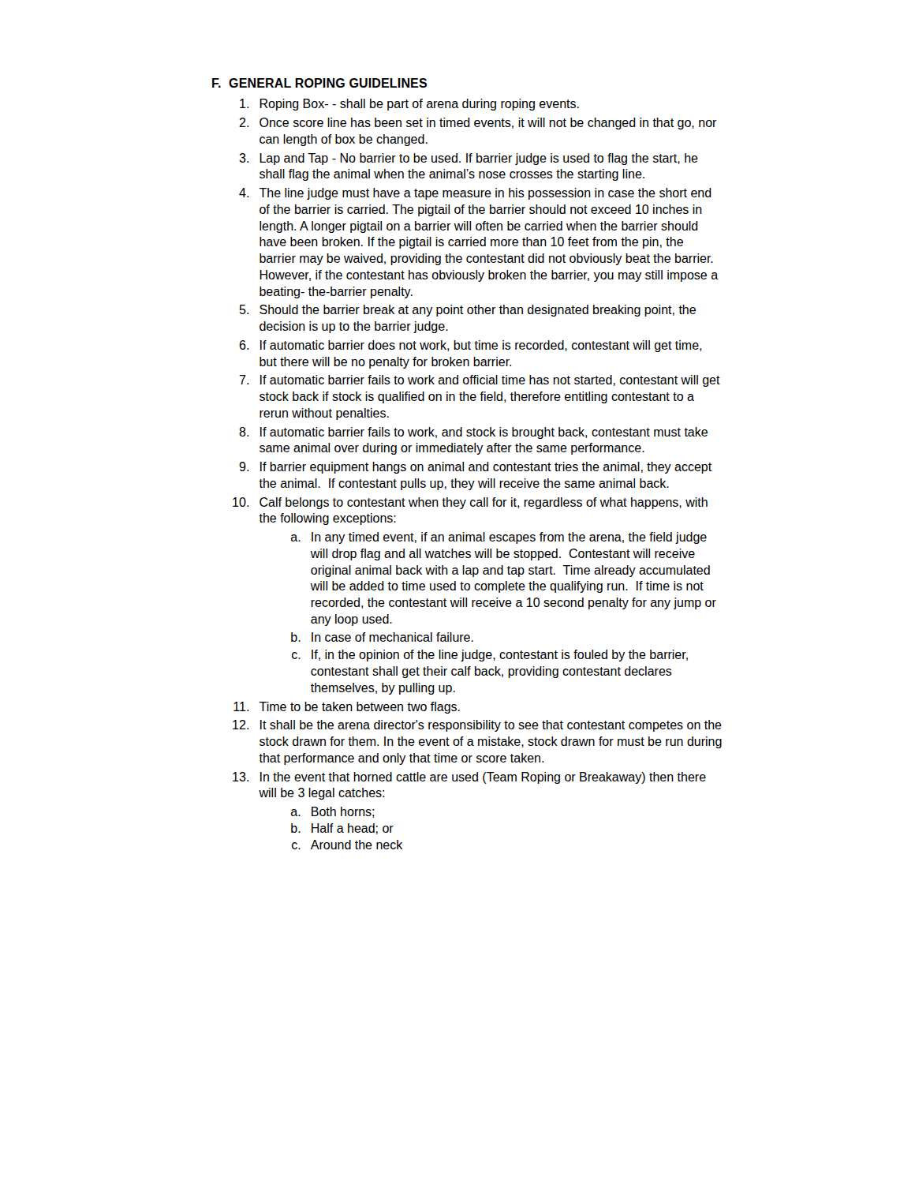F.
General Roping Guidelines
Roping Box- - shall be part of arena during roping events.
Once score line has been set in timed events, it will not be changed in that go, nor can length of box be changed.
Lap and Tap - No barrier to be used. If barrier judge is used to flag the start, he shall flag the animal when the animal’s nose crosses the starting line.
The line judge must have a tape measure in his possession in case the short end of the barrier is carried. The pigtail of the barrier should not exceed 10 inches in length. A longer pigtail on a barrier will often be carried when the barrier should have been broken. If the pigtail is carried more than 10 feet from the pin, the barrier may be waived, providing the contestant did not obviously beat the barrier. However, if the contestant has obviously broken the barrier, you may still impose a beating- the-barrier penalty.
Should the barrier break at any point other than designated breaking point, the decision is up to the barrier judge.
If automatic barrier does not work, but time is recorded, contestant will get time, but there will be no penalty for broken barrier.
If automatic barrier fails to work and official time has not started, contestant will get stock back if stock is qualified on in the field, therefore entitling contestant to a rerun without penalties.
If automatic barrier fails to work, and stock is brought back, contestant must take same animal over during or immediately after the same performance.
If barrier equipment hangs on animal and contestant tries the animal, they accept the animal. If contestant pulls up, they will receive the same animal back.
Calf belongs to contestant when they call for it, regardless of what happens, with the following exceptions:
In any timed event, if an animal escapes from the arena, the field judge will drop flag and all watches will be stopped. Contestant will receive original animal back with a lap and tap start. Time already accumulated will be added to time used to complete the qualifying run. If time is not recorded, the contestant will receive a 10 second penalty for any jump or any loop used.
In case of mechanical failure.
If, in the opinion of the line judge, contestant is fouled by the barrier, contestant shall get their calf back, providing contestant declares themselves, by pulling up.
Time to be taken between two flags.
It shall be the arena director's responsibility to see that contestant competes on the stock drawn for them. In the event of a mistake, stock drawn for must be run during that performance and only that time or score taken.
In the event that horned cattle are used (Team Roping or Breakaway) then there will be 3 legal catches:
Both horns;
Half a head; or
Around the neck